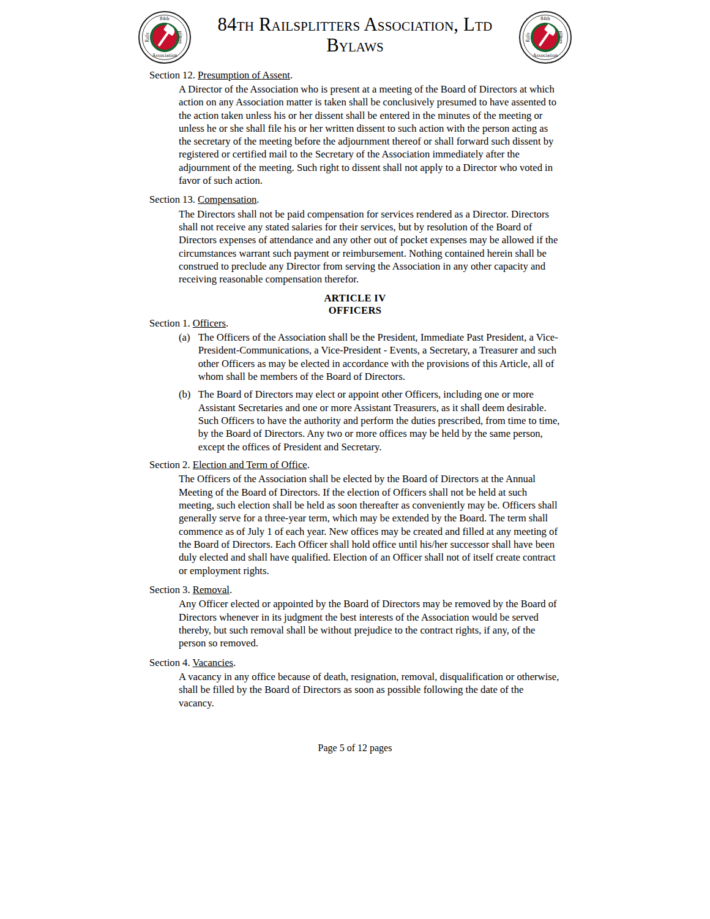84th
Association
Rails
plitters
84th
Association
Rails
plitters
84th Railsplitters Association, Ltd
Bylaws
Section 12. Presumption of Assent.
A Director of the Association who is present at a meeting of the Board of Directors at which action on any Association matter is taken shall be conclusively presumed to have assented to the action taken unless his or her dissent shall be entered in the minutes of the meeting or unless he or she shall file his or her written dissent to such action with the person acting as the secretary of the meeting before the adjournment thereof or shall forward such dissent by registered or certified mail to the Secretary of the Association immediately after the adjournment of the meeting. Such right to dissent shall not apply to a Director who voted in favor of such action.
Section 13. Compensation.
The Directors shall not be paid compensation for services rendered as a Director. Directors shall not receive any stated salaries for their services, but by resolution of the Board of Directors expenses of attendance and any other out of pocket expenses may be allowed if the circumstances warrant such payment or reimbursement. Nothing contained herein shall be construed to preclude any Director from serving the Association in any other capacity and receiving reasonable compensation therefor.
ARTICLE IV OFFICERS
Section 1. Officers.
(a) The Officers of the Association shall be the President, Immediate Past President, a Vice-President-Communications, a Vice-President - Events, a Secretary, a Treasurer and such other Officers as may be elected in accordance with the provisions of this Article, all of whom shall be members of the Board of Directors.
(b) The Board of Directors may elect or appoint other Officers, including one or more Assistant Secretaries and one or more Assistant Treasurers, as it shall deem desirable. Such Officers to have the authority and perform the duties prescribed, from time to time, by the Board of Directors. Any two or more offices may be held by the same person, except the offices of President and Secretary.
Section 2. Election and Term of Office.
The Officers of the Association shall be elected by the Board of Directors at the Annual Meeting of the Board of Directors. If the election of Officers shall not be held at such meeting, such election shall be held as soon thereafter as conveniently may be. Officers shall generally serve for a three-year term, which may be extended by the Board. The term shall commence as of July 1 of each year. New offices may be created and filled at any meeting of the Board of Directors. Each Officer shall hold office until his/her successor shall have been duly elected and shall have qualified. Election of an Officer shall not of itself create contract or employment rights.
Section 3. Removal.
Any Officer elected or appointed by the Board of Directors may be removed by the Board of Directors whenever in its judgment the best interests of the Association would be served thereby, but such removal shall be without prejudice to the contract rights, if any, of the person so removed.
Section 4. Vacancies.
A vacancy in any office because of death, resignation, removal, disqualification or otherwise, shall be filled by the Board of Directors as soon as possible following the date of the vacancy.
Page 5 of 12 pages